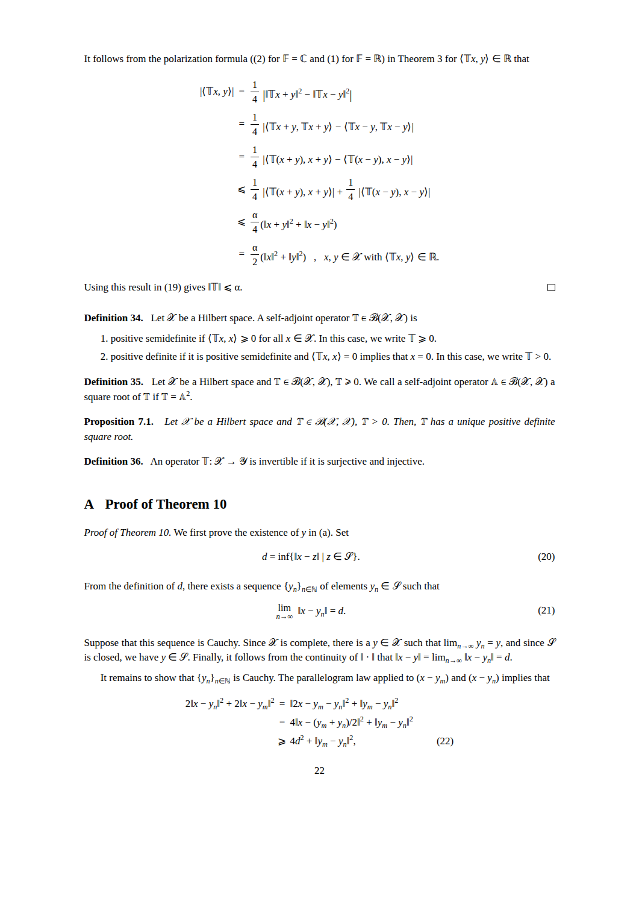It follows from the polarization formula ((2) for 𝔽 = ℂ and (1) for 𝔽 = ℝ) in Theorem 3 for ⟨𝕋x, y⟩ ∈ ℝ that
| /⟨𝕋 x , y ⟩/ | = | 1 4 / ‖𝕋 x + y ‖ 2 − ‖𝕋 x − y ‖ 2 / |
| | = | 1 4 /⟨𝕋 x + y , 𝕋 x + y ⟩ − ⟨𝕋 x − y , 𝕋 x − y ⟩/ |
| | = | 1 4 /⟨𝕋( x + y ), x + y ⟩ − ⟨𝕋( x − y ), x − y ⟩/ |
| | ⩽ | 1 4 /⟨𝕋( x + y ), x + y ⟩/ + 1 4 /⟨𝕋( x − y ), x − y ⟩/ |
| | ⩽ | α 4 (‖ x + y ‖ 2 + ‖ x − y ‖ 2 ) |
| | = | α 2 (‖ x ‖ 2 + ‖ y ‖ 2 ) , x , y ∈ 𝒳 with ⟨𝕋 x , y ⟩ ∈ ℝ. |
Using this result in (19) gives ‖𝕋‖ ⩽ α.
Definition 34. Let 𝒳 be a Hilbert space. A self-adjoint operator 𝕋 ∈ ℬ(𝒳, 𝒳) is
positive semidefinite if ⟨𝕋x, x⟩ ⩾ 0 for all x ∈ 𝒳. In this case, we write 𝕋 ⩾ 0.
positive definite if it is positive semidefinite and ⟨𝕋x, x⟩ = 0 implies that x = 0. In this case, we write 𝕋 > 0.
Definition 35. Let 𝒳 be a Hilbert space and 𝕋 ∈ ℬ(𝒳, 𝒳), 𝕋 ⩾ 0. We call a self-adjoint operator 𝔸 ∈ ℬ(𝒳, 𝒳) a square root of 𝕋 if 𝕋 = 𝔸2.
Proposition 7.1. Let 𝒳 be a Hilbert space and 𝕋 ∈ ℬ(𝒳, 𝒳), 𝕋 > 0. Then, 𝕋 has a unique positive definite square root.
Definition 36. An operator 𝕋: 𝒳 → 𝒴 is invertible if it is surjective and injective.
AProof of Theorem 10
Proof of Theorem 10. We first prove the existence of y in (a). Set
(20) d = inf{‖x − z‖ | z ∈ 𝒮}.
From the definition of d, there exists a sequence {yn}n∈ℕ of elements yn ∈ 𝒮 such that
(21) lim n→∞ ‖x − yn‖ = d.
Suppose that this sequence is Cauchy. Since 𝒳 is complete, there is a y ∈ 𝒳 such that limn→∞ yn = y, and since 𝒮 is closed, we have y ∈ 𝒮. Finally, it follows from the continuity of ‖ · ‖ that ‖x − y‖ = limn→∞ ‖x − yn‖ = d.
It remains to show that {yn}n∈ℕ is Cauchy. The parallelogram law applied to (x − ym) and (x − yn) implies that
| 2‖ x − y n ‖ 2 + 2‖ x − y m ‖ 2 | = | ‖2 x − y m − y n ‖ 2 + ‖ y m − y n ‖ 2 | |
| | = | 4‖ x − ( y m + y n )/2‖ 2 + ‖ y m − y n ‖ 2 | |
| | ⩾ | 4 d 2 + ‖ y m − y n ‖ 2 , | (22) |
22